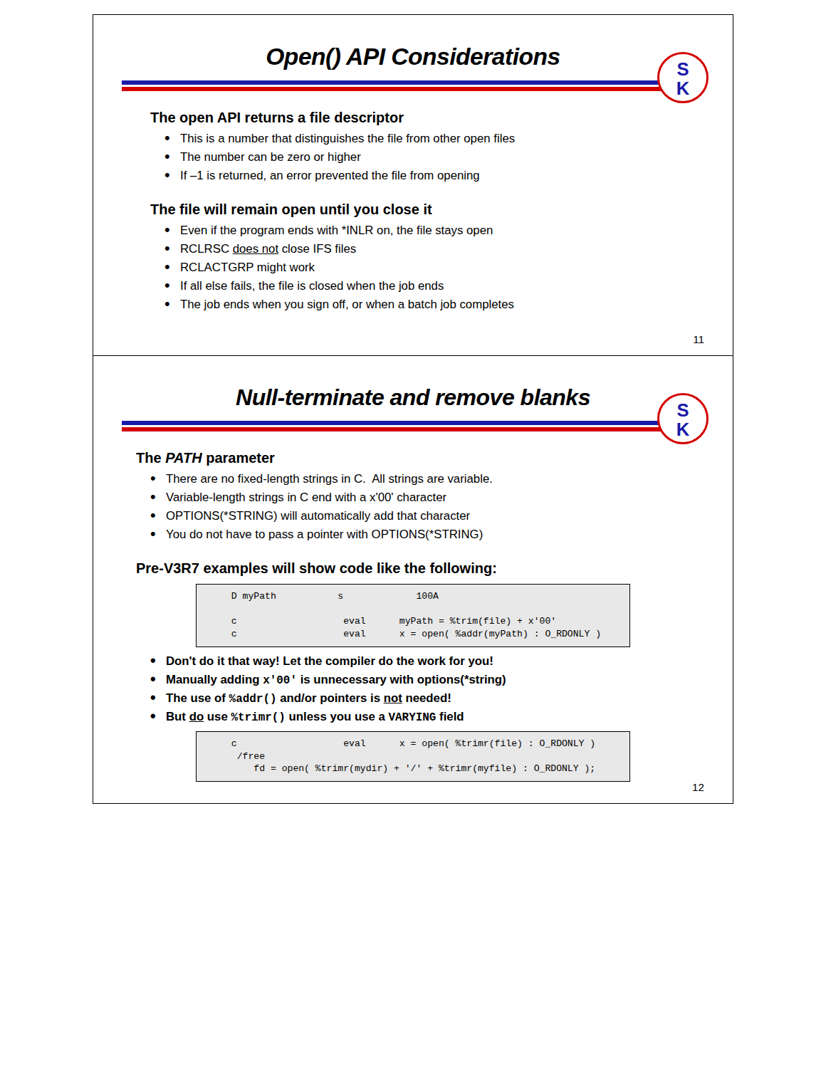Open() API Considerations
SK
The open API returns a file descriptor
This is a number that distinguishes the file from other open files
The number can be zero or higher
If –1 is returned, an error prevented the file from opening
The file will remain open until you close it
Even if the program ends with *INLR on, the file stays open
RCLRSC does not close IFS files
RCLACTGRP might work
If all else fails, the file is closed when the job ends
The job ends when you sign off, or when a batch job completes
11
Null-terminate and remove blanks
SK
The PATH parameter
There are no fixed-length strings in C. All strings are variable.
Variable-length strings in C end with a x'00' character
OPTIONS(*STRING) will automatically add that character
You do not have to pass a pointer with OPTIONS(*STRING)
Pre-V3R7 examples will show code like the following:
D myPath s 100A c eval myPath = %trim(file) + x'00' c eval x = open( %addr(myPath) : O_RDONLY )
Don't do it that way! Let the compiler do the work for you!
Manually adding x'00' is unnecessary with options(*string)
The use of %addr() and/or pointers is not needed!
But do use %trimr() unless you use a VARYING field
c eval x = open( %trimr(file) : O_RDONLY ) /free fd = open( %trimr(mydir) + '/' + %trimr(myfile) : O_RDONLY );
12